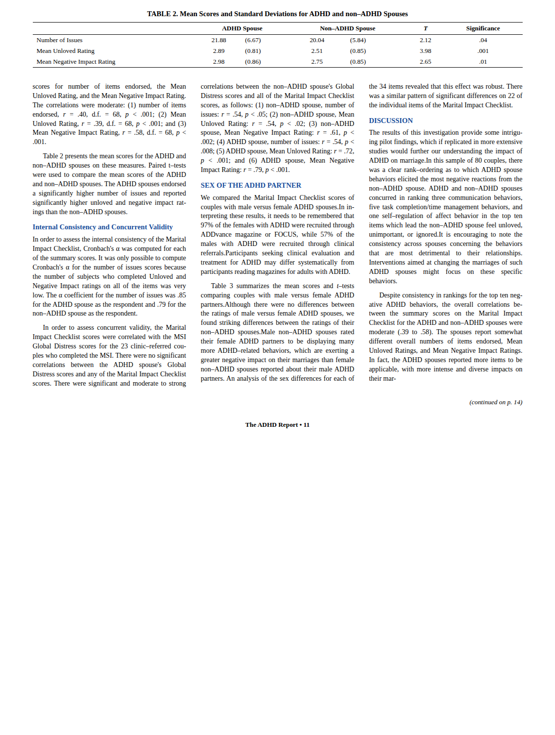TABLE 2. Mean Scores and Standard Deviations for ADHD and non–ADHD Spouses
| | ADHD Spouse | Non–ADHD Spouse | T | Significance |
| --- | --- | --- | --- | --- |
| Number of Issues | 21.88 | (6.67) | 20.04 | (5.84) | 2.12 | .04 |
| Mean Unloved Rating | 2.89 | (0.81) | 2.51 | (0.85) | 3.98 | .001 |
| Mean Negative Impact Rating | 2.98 | (0.86) | 2.75 | (0.85) | 2.65 | .01 |
scores for number of items endorsed, the Mean Unloved Rating, and the Mean Negative Impact Rating. The correlations were moderate: (1) number of items endorsed, r = .40, d.f. = 68, p < .001; (2) Mean Unloved Rating, r = .39, d.f. = 68, p < .001; and (3) Mean Negative Impact Rating, r = .58, d.f. = 68, p < .001.
Table 2 presents the mean scores for the ADHD and non–ADHD spouses on these measures. Paired t–tests were used to compare the mean scores of the ADHD and non–ADHD spouses. The ADHD spouses endorsed a significantly higher number of issues and reported significantly higher unloved and negative impact ratings than the non–ADHD spouses.
Internal Consistency and Concurrent Validity
In order to assess the internal consistency of the Marital Impact Checklist, Cronbach's α was computed for each of the summary scores. It was only possible to compute Cronbach's α for the number of issues scores because the number of subjects who completed Unloved and Negative Impact ratings on all of the items was very low. The α coefficient for the number of issues was .85 for the ADHD spouse as the respondent and .79 for the non–ADHD spouse as the respondent.
In order to assess concurrent validity, the Marital Impact Checklist scores were correlated with the MSI Global Distress scores for the 23 clinic–referred couples who completed the MSI. There were no significant correlations between the ADHD spouse's Global Distress scores and any of the Marital Impact Checklist scores. There were significant and moderate to strong correlations between the non–ADHD spouse's Global Distress scores and all of the Marital Impact Checklist scores, as follows: (1) non–ADHD spouse, number of issues: r = .54, p < .05; (2) non–ADHD spouse, Mean Unloved Rating: r = .54, p < .02; (3) non–ADHD spouse, Mean Negative Impact Rating: r = .61, p < .002; (4) ADHD spouse, number of issues: r = .54, p < .008; (5) ADHD spouse, Mean Unloved Rating: r = .72, p < .001; and (6) ADHD spouse, Mean Negative Impact Rating: r = .79, p < .001.
SEX OF THE ADHD PARTNER
We compared the Marital Impact Checklist scores of couples with male versus female ADHD spouses.In interpreting these results, it needs to be remembered that 97% of the females with ADHD were recruited through ADDvance magazine or FOCUS, while 57% of the males with ADHD were recruited through clinical referrals.Participants seeking clinical evaluation and treatment for ADHD may differ systematically from participants reading magazines for adults with ADHD.
Table 3 summarizes the mean scores and t–tests comparing couples with male versus female ADHD partners.Although there were no differences between the ratings of male versus female ADHD spouses, we found striking differences between the ratings of their non–ADHD spouses.Male non–ADHD spouses rated their female ADHD partners to be displaying many more ADHD–related behaviors, which are exerting a greater negative impact on their marriages than female non–ADHD spouses reported about their male ADHD partners. An analysis of the sex differences for each of the 34 items revealed that this effect was robust. There was a similar pattern of significant differences on 22 of the individual items of the Marital Impact Checklist.
DISCUSSION
The results of this investigation provide some intriguing pilot findings, which if replicated in more extensive studies would further our understanding the impact of ADHD on marriage.In this sample of 80 couples, there was a clear rank–ordering as to which ADHD spouse behaviors elicited the most negative reactions from the non–ADHD spouse. ADHD and non–ADHD spouses concurred in ranking three communication behaviors, five task completion/time management behaviors, and one self–regulation of affect behavior in the top ten items which lead the non–ADHD spouse feel unloved, unimportant, or ignored.It is encouraging to note the consistency across spouses concerning the behaviors that are most detrimental to their relationships. Interventions aimed at changing the marriages of such ADHD spouses might focus on these specific behaviors.
Despite consistency in rankings for the top ten negative ADHD behaviors, the overall correlations between the summary scores on the Marital Impact Checklist for the ADHD and non–ADHD spouses were moderate (.39 to .58). The spouses report somewhat different overall numbers of items endorsed, Mean Unloved Ratings, and Mean Negative Impact Ratings. In fact, the ADHD spouses reported more items to be applicable, with more intense and diverse impacts on their mar-
(continued on p. 14)
The ADHD Report • 11